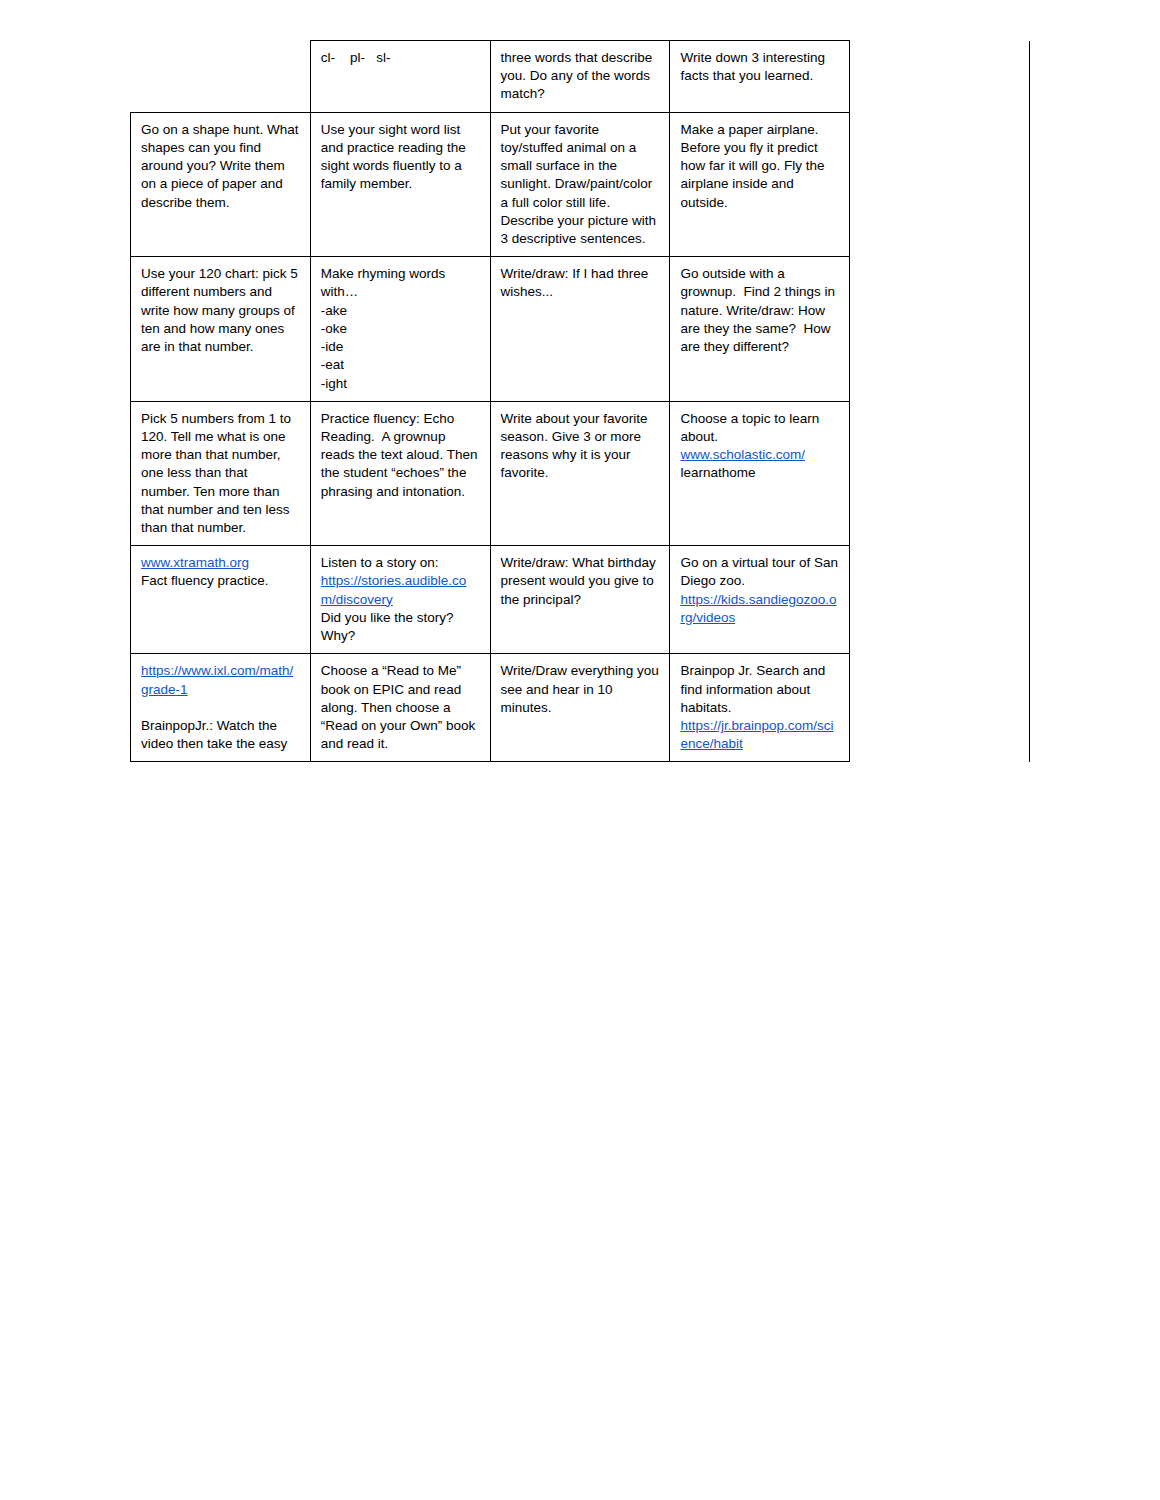| | cl- pl- sl- | three words that describe you. Do any of the words match? | Write down 3 interesting facts that you learned. | |
| Go on a shape hunt. What shapes can you find around you? Write them on a piece of paper and describe them. | Use your sight word list and practice reading the sight words fluently to a family member. | Put your favorite toy/stuffed animal on a small surface in the sunlight. Draw/paint/color a full color still life. Describe your picture with 3 descriptive sentences. | Make a paper airplane. Before you fly it predict how far it will go. Fly the airplane inside and outside. | |
| Use your 120 chart: pick 5 different numbers and write how many groups of ten and how many ones are in that number. | Make rhyming words with… -ake -oke -ide -eat -ight | Write/draw: If I had three wishes... | Go outside with a grownup. Find 2 things in nature. Write/draw: How are they the same? How are they different? | |
| Pick 5 numbers from 1 to 120. Tell me what is one more than that number, one less than that number. Ten more than that number and ten less than that number. | Practice fluency: Echo Reading. A grownup reads the text aloud. Then the student “echoes” the phrasing and intonation. | Write about your favorite season. Give 3 or more reasons why it is your favorite. | Choose a topic to learn about. www.scholastic.com/ learnathome | |
| www.xtramath.org Fact fluency practice. | Listen to a story on: https://stories.audible.com/discovery Did you like the story? Why? | Write/draw: What birthday present would you give to the principal? | Go on a virtual tour of San Diego zoo. https://kids.sandiegozoo.org/videos | |
| https://www.ixl.com/math/grade-1 BrainpopJr.: Watch the video then take the easy | Choose a “Read to Me” book on EPIC and read along. Then choose a “Read on your Own” book and read it. | Write/Draw everything you see and hear in 10 minutes. | Brainpop Jr. Search and find information about habitats. https://jr.brainpop.com/science/habit | |